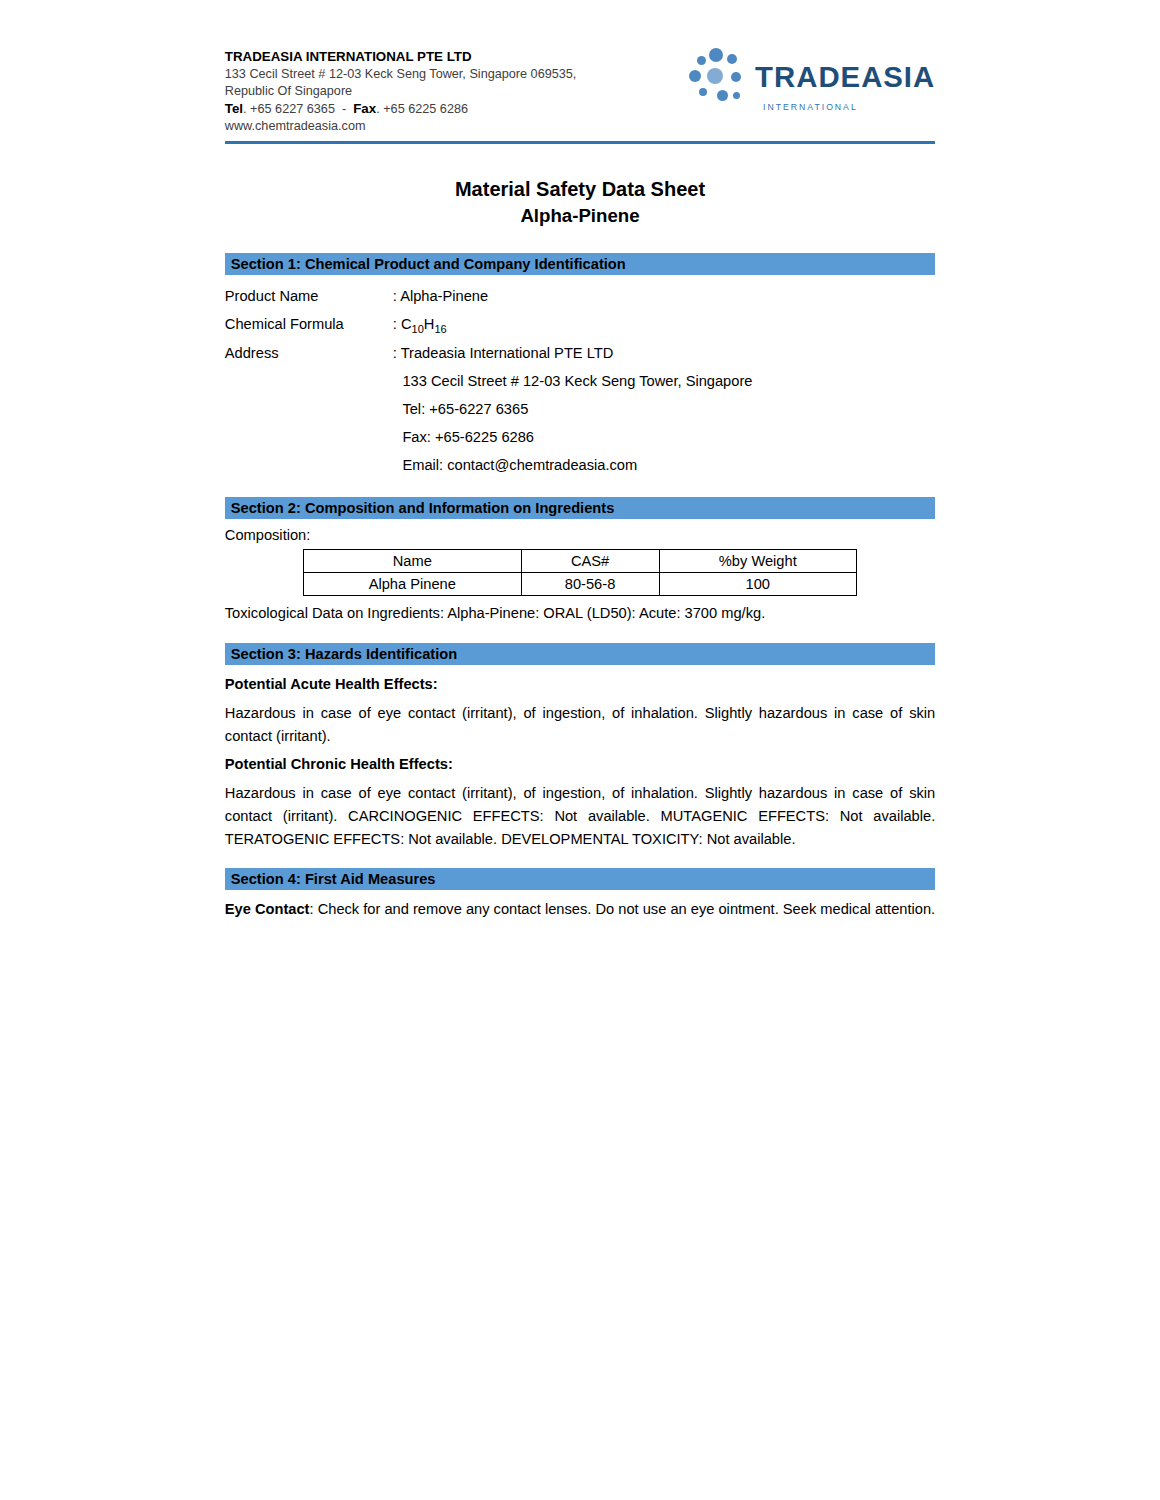TRADEASIA INTERNATIONAL PTE LTD
133 Cecil Street # 12-03 Keck Seng Tower, Singapore 069535,
Republic Of Singapore
Tel. +65 6227 6365 - Fax. +65 6225 6286
www.chemtradeasia.com
TRADEASIA
INTERNATIONAL
Material Safety Data Sheet
Alpha-Pinene
Section 1: Chemical Product and Company Identification
Product Name
: Alpha-Pinene
Chemical Formula
: C10H16
Address
: Tradeasia International PTE LTD
133 Cecil Street # 12-03 Keck Seng Tower, Singapore
Tel: +65-6227 6365
Fax: +65-6225 6286
Email: contact@chemtradeasia.com
Section 2: Composition and Information on Ingredients
Composition:
| Name | CAS# | %by Weight |
| --- | --- | --- |
| Alpha Pinene | 80-56-8 | 100 |
Toxicological Data on Ingredients: Alpha-Pinene: ORAL (LD50): Acute: 3700 mg/kg.
Section 3: Hazards Identification
Potential Acute Health Effects:
Hazardous in case of eye contact (irritant), of ingestion, of inhalation. Slightly hazardous in case of skin contact (irritant).
Potential Chronic Health Effects:
Hazardous in case of eye contact (irritant), of ingestion, of inhalation. Slightly hazardous in case of skin contact (irritant). CARCINOGENIC EFFECTS: Not available. MUTAGENIC EFFECTS: Not available. TERATOGENIC EFFECTS: Not available. DEVELOPMENTAL TOXICITY: Not available.
Section 4: First Aid Measures
Eye Contact: Check for and remove any contact lenses. Do not use an eye ointment. Seek medical attention.